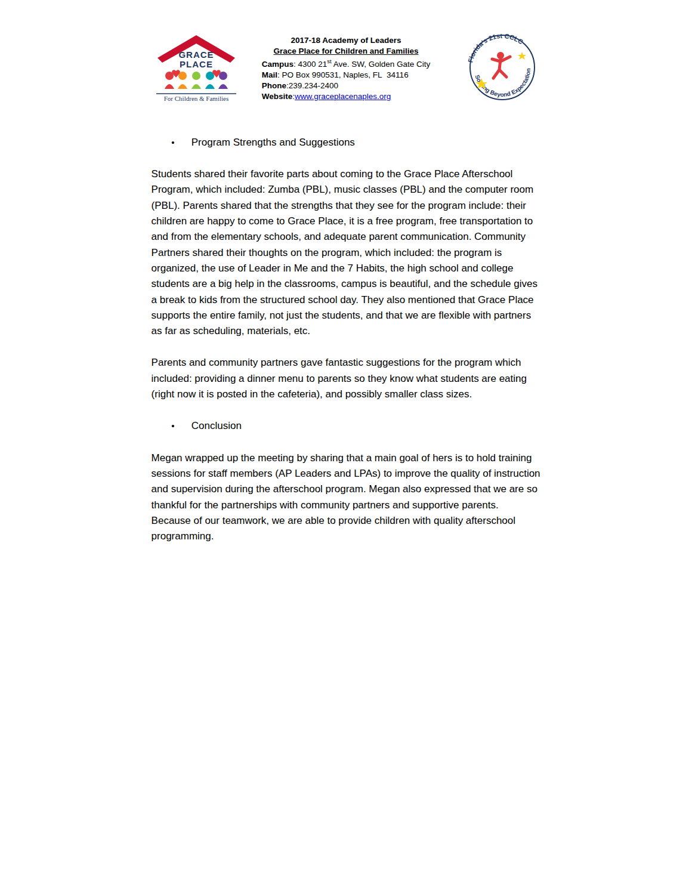GRACE PLACE For Children & Families
2017-18 Academy of Leaders
Grace Place for Children and Families
Campus: 4300 21st Ave. SW, Golden Gate City
Mail: PO Box 990531, Naples, FL 34116
Phone:239.234-2400
Website:www.graceplacenaples.org
Florida's 21st CCLC Soaring Beyond Expectations
• Program Strengths and Suggestions
Students shared their favorite parts about coming to the Grace Place Afterschool Program, which included: Zumba (PBL), music classes (PBL) and the computer room (PBL). Parents shared that the strengths that they see for the program include: their children are happy to come to Grace Place, it is a free program, free transportation to and from the elementary schools, and adequate parent communication. Community Partners shared their thoughts on the program, which included: the program is organized, the use of Leader in Me and the 7 Habits, the high school and college students are a big help in the classrooms, campus is beautiful, and the schedule gives a break to kids from the structured school day. They also mentioned that Grace Place supports the entire family, not just the students, and that we are flexible with partners as far as scheduling, materials, etc.
Parents and community partners gave fantastic suggestions for the program which included: providing a dinner menu to parents so they know what students are eating (right now it is posted in the cafeteria), and possibly smaller class sizes.
• Conclusion
Megan wrapped up the meeting by sharing that a main goal of hers is to hold training sessions for staff members (AP Leaders and LPAs) to improve the quality of instruction and supervision during the afterschool program. Megan also expressed that we are so thankful for the partnerships with community partners and supportive parents. Because of our teamwork, we are able to provide children with quality afterschool programming.